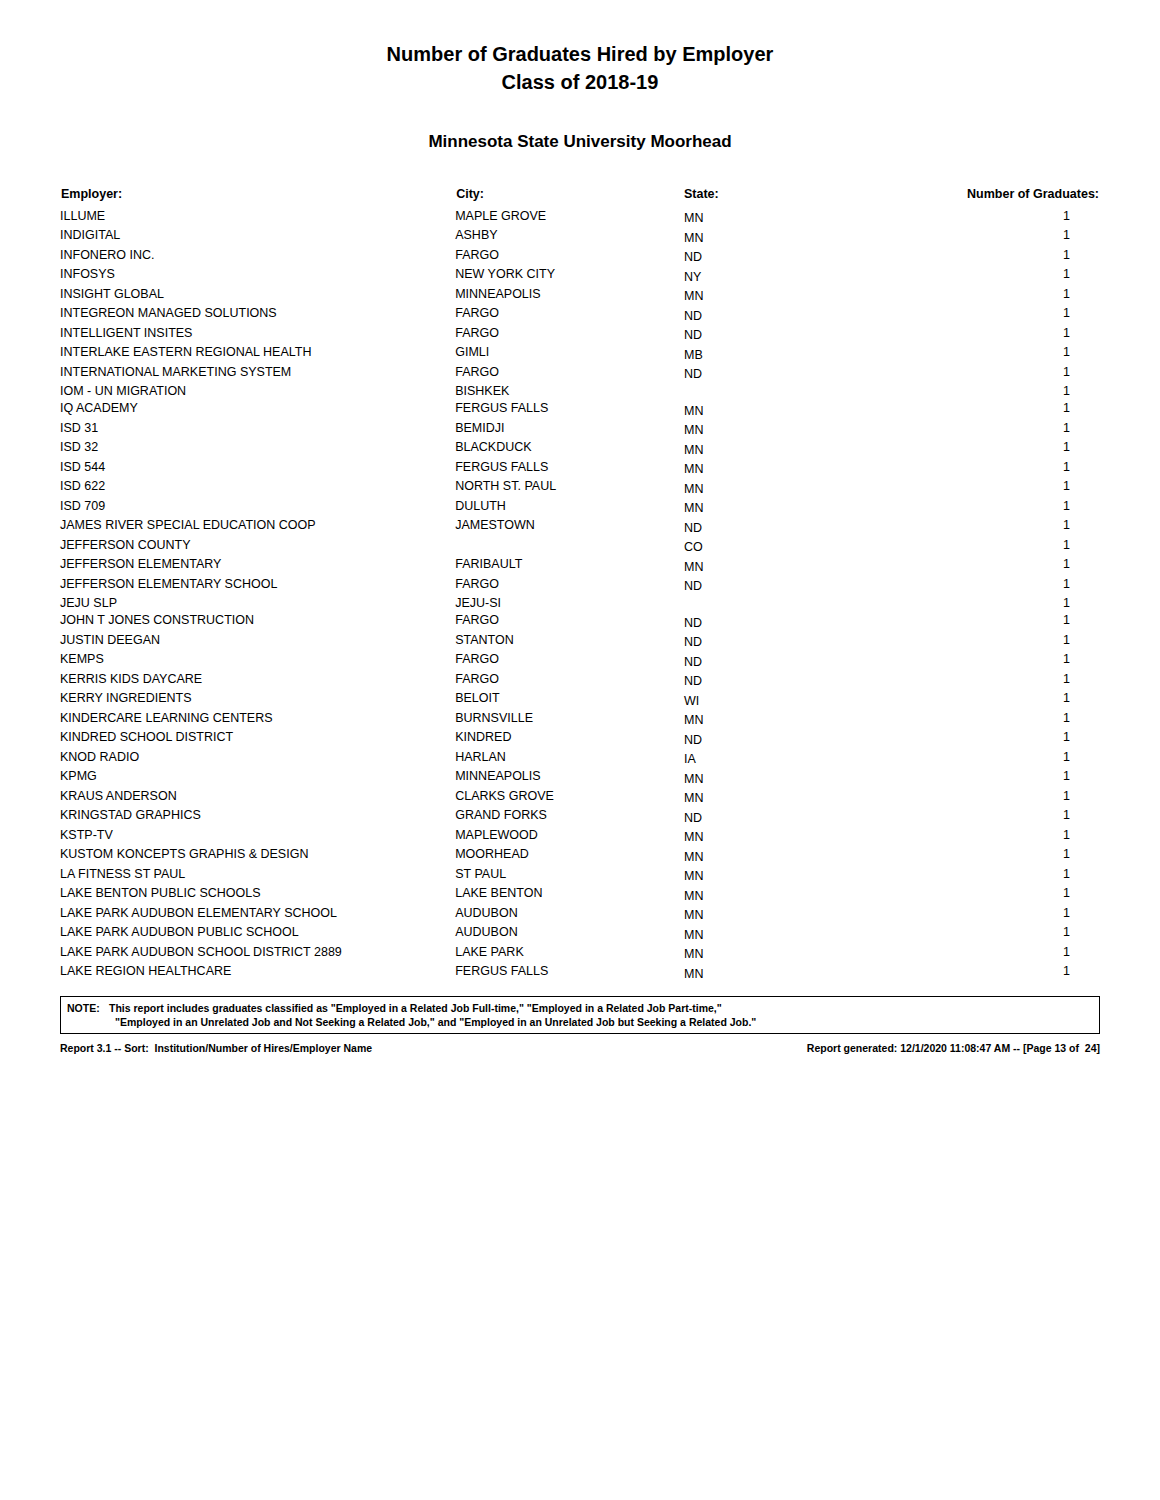Number of Graduates Hired by Employer
Class of 2018-19
Minnesota State University Moorhead
| Employer: | City: | State: | Number of Graduates: |
| --- | --- | --- | --- |
| ILLUME | MAPLE GROVE | MN | 1 |
| INDIGITAL | ASHBY | MN | 1 |
| INFONERO INC. | FARGO | ND | 1 |
| INFOSYS | NEW YORK CITY | NY | 1 |
| INSIGHT GLOBAL | MINNEAPOLIS | MN | 1 |
| INTEGREON MANAGED SOLUTIONS | FARGO | ND | 1 |
| INTELLIGENT INSITES | FARGO | ND | 1 |
| INTERLAKE EASTERN REGIONAL HEALTH | GIMLI | MB | 1 |
| INTERNATIONAL MARKETING SYSTEM | FARGO | ND | 1 |
| IOM - UN MIGRATION | BISHKEK | | 1 |
| IQ ACADEMY | FERGUS FALLS | MN | 1 |
| ISD 31 | BEMIDJI | MN | 1 |
| ISD 32 | BLACKDUCK | MN | 1 |
| ISD 544 | FERGUS FALLS | MN | 1 |
| ISD 622 | NORTH ST. PAUL | MN | 1 |
| ISD 709 | DULUTH | MN | 1 |
| JAMES RIVER SPECIAL EDUCATION COOP | JAMESTOWN | ND | 1 |
| JEFFERSON COUNTY | | CO | 1 |
| JEFFERSON ELEMENTARY | FARIBAULT | MN | 1 |
| JEFFERSON ELEMENTARY SCHOOL | FARGO | ND | 1 |
| JEJU SLP | JEJU-SI | | 1 |
| JOHN T JONES CONSTRUCTION | FARGO | ND | 1 |
| JUSTIN DEEGAN | STANTON | ND | 1 |
| KEMPS | FARGO | ND | 1 |
| KERRIS KIDS DAYCARE | FARGO | ND | 1 |
| KERRY INGREDIENTS | BELOIT | WI | 1 |
| KINDERCARE LEARNING CENTERS | BURNSVILLE | MN | 1 |
| KINDRED SCHOOL DISTRICT | KINDRED | ND | 1 |
| KNOD RADIO | HARLAN | IA | 1 |
| KPMG | MINNEAPOLIS | MN | 1 |
| KRAUS ANDERSON | CLARKS GROVE | MN | 1 |
| KRINGSTAD GRAPHICS | GRAND FORKS | ND | 1 |
| KSTP-TV | MAPLEWOOD | MN | 1 |
| KUSTOM KONCEPTS GRAPHIS & DESIGN | MOORHEAD | MN | 1 |
| LA FITNESS ST PAUL | ST PAUL | MN | 1 |
| LAKE BENTON PUBLIC SCHOOLS | LAKE BENTON | MN | 1 |
| LAKE PARK AUDUBON ELEMENTARY SCHOOL | AUDUBON | MN | 1 |
| LAKE PARK AUDUBON PUBLIC SCHOOL | AUDUBON | MN | 1 |
| LAKE PARK AUDUBON SCHOOL DISTRICT 2889 | LAKE PARK | MN | 1 |
| LAKE REGION HEALTHCARE | FERGUS FALLS | MN | 1 |
NOTE: This report includes graduates classified as "Employed in a Related Job Full-time," "Employed in a Related Job Part-time," "Employed in an Unrelated Job and Not Seeking a Related Job," and "Employed in an Unrelated Job but Seeking a Related Job."
Report 3.1 -- Sort: Institution/Number of Hires/Employer Name Report generated: 12/1/2020 11:08:47 AM -- [Page 13 of 24]